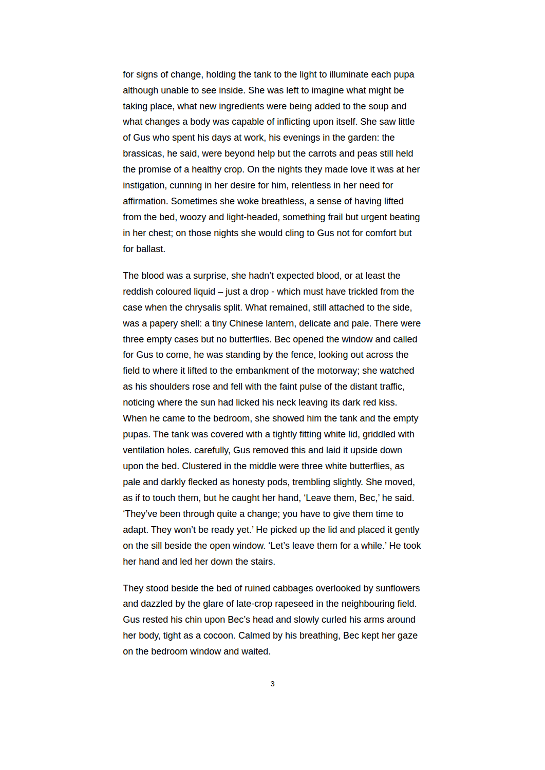for signs of change, holding the tank to the light to illuminate each pupa although unable to see inside. She was left to imagine what might be taking place, what new ingredients were being added to the soup and what changes a body was capable of inflicting upon itself. She saw little of Gus who spent his days at work, his evenings in the garden: the brassicas, he said, were beyond help but the carrots and peas still held the promise of a healthy crop. On the nights they made love it was at her instigation, cunning in her desire for him, relentless in her need for affirmation. Sometimes she woke breathless, a sense of having lifted from the bed, woozy and light-headed, something frail but urgent beating in her chest; on those nights she would cling to Gus not for comfort but for ballast.
The blood was a surprise, she hadn’t expected blood, or at least the reddish coloured liquid – just a drop - which must have trickled from the case when the chrysalis split. What remained, still attached to the side, was a papery shell: a tiny Chinese lantern, delicate and pale. There were three empty cases but no butterflies. Bec opened the window and called for Gus to come, he was standing by the fence, looking out across the field to where it lifted to the embankment of the motorway; she watched as his shoulders rose and fell with the faint pulse of the distant traffic, noticing where the sun had licked his neck leaving its dark red kiss. When he came to the bedroom, she showed him the tank and the empty pupas. The tank was covered with a tightly fitting white lid, griddled with ventilation holes. carefully, Gus removed this and laid it upside down upon the bed. Clustered in the middle were three white butterflies, as pale and darkly flecked as honesty pods, trembling slightly. She moved, as if to touch them, but he caught her hand, ‘Leave them, Bec,’ he said. ‘They’ve been through quite a change; you have to give them time to adapt. They won’t be ready yet.’ He picked up the lid and placed it gently on the sill beside the open window. ‘Let’s leave them for a while.’ He took her hand and led her down the stairs.
They stood beside the bed of ruined cabbages overlooked by sunflowers and dazzled by the glare of late-crop rapeseed in the neighbouring field. Gus rested his chin upon Bec’s head and slowly curled his arms around her body, tight as a cocoon. Calmed by his breathing, Bec kept her gaze on the bedroom window and waited.
3